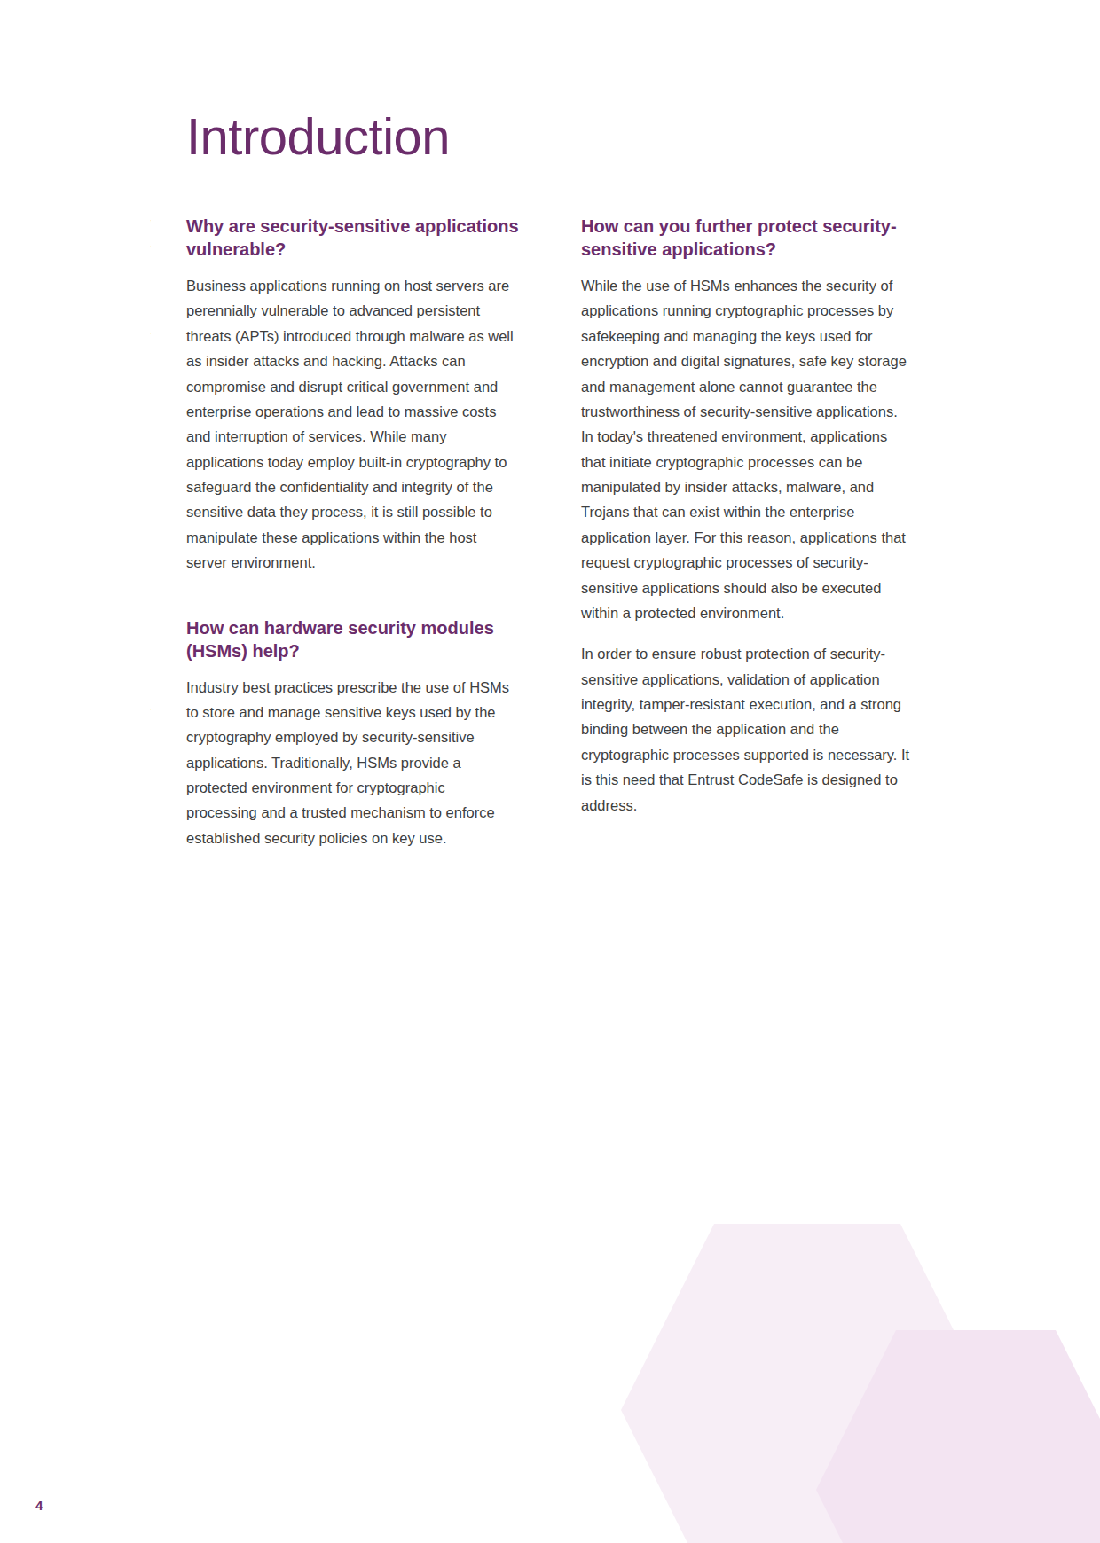Introduction
Why are security-sensitive applications vulnerable?
Business applications running on host servers are perennially vulnerable to advanced persistent threats (APTs) introduced through malware as well as insider attacks and hacking. Attacks can compromise and disrupt critical government and enterprise operations and lead to massive costs and interruption of services. While many applications today employ built-in cryptography to safeguard the confidentiality and integrity of the sensitive data they process, it is still possible to manipulate these applications within the host server environment.
How can hardware security modules (HSMs) help?
Industry best practices prescribe the use of HSMs to store and manage sensitive keys used by the cryptography employed by security-sensitive applications. Traditionally, HSMs provide a protected environment for cryptographic processing and a trusted mechanism to enforce established security policies on key use.
How can you further protect security-sensitive applications?
While the use of HSMs enhances the security of applications running cryptographic processes by safekeeping and managing the keys used for encryption and digital signatures, safe key storage and management alone cannot guarantee the trustworthiness of security-sensitive applications. In today's threatened environment, applications that initiate cryptographic processes can be manipulated by insider attacks, malware, and Trojans that can exist within the enterprise application layer. For this reason, applications that request cryptographic processes of security-sensitive applications should also be executed within a protected environment.
In order to ensure robust protection of security-sensitive applications, validation of application integrity, tamper-resistant execution, and a strong binding between the application and the cryptographic processes supported is necessary. It is this need that Entrust CodeSafe is designed to address.
4